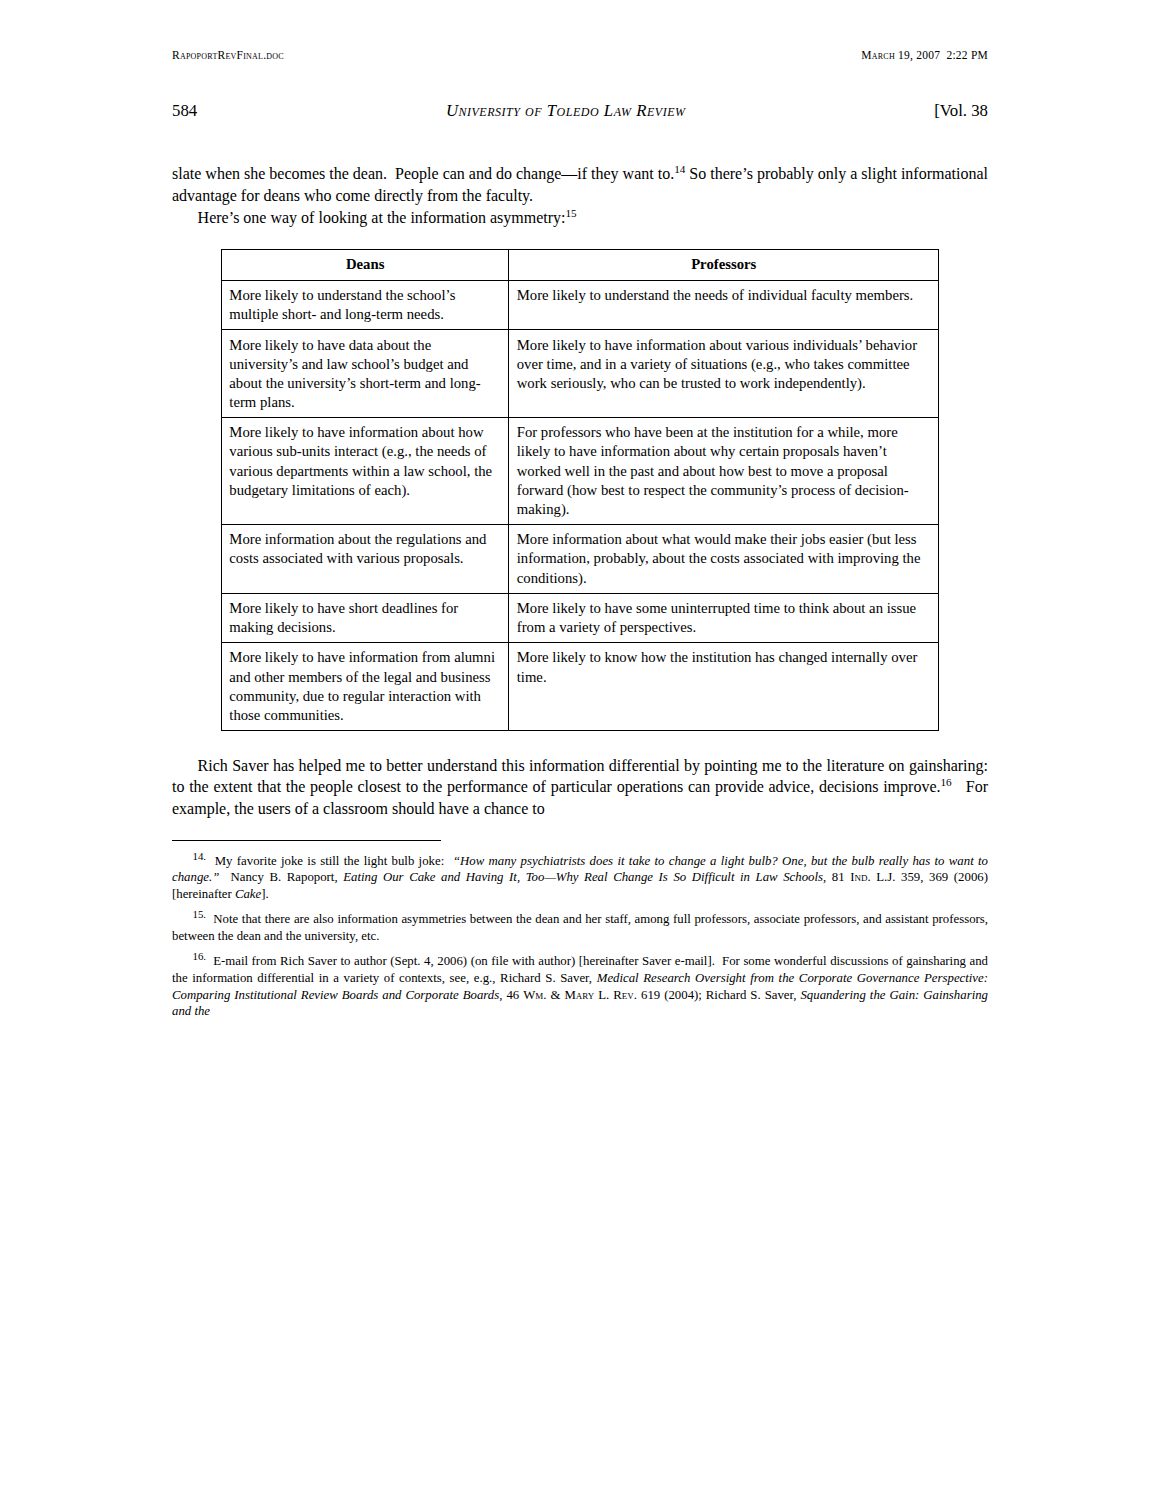RapoportRevFinal.doc March 19, 2007 2:22 PM
584 University of Toledo Law Review [Vol. 38
slate when she becomes the dean. People can and do change—if they want to.14 So there’s probably only a slight informational advantage for deans who come directly from the faculty.
Here’s one way of looking at the information asymmetry:15
| Deans | Professors |
| --- | --- |
| More likely to understand the school’s multiple short- and long-term needs. | More likely to understand the needs of individual faculty members. |
| More likely to have data about the university’s and law school’s budget and about the university’s short-term and long-term plans. | More likely to have information about various individuals’ behavior over time, and in a variety of situations (e.g., who takes committee work seriously, who can be trusted to work independently). |
| More likely to have information about how various sub-units interact (e.g., the needs of various departments within a law school, the budgetary limitations of each). | For professors who have been at the institution for a while, more likely to have information about why certain proposals haven’t worked well in the past and about how best to move a proposal forward (how best to respect the community’s process of decision-making). |
| More information about the regulations and costs associated with various proposals. | More information about what would make their jobs easier (but less information, probably, about the costs associated with improving the conditions). |
| More likely to have short deadlines for making decisions. | More likely to have some uninterrupted time to think about an issue from a variety of perspectives. |
| More likely to have information from alumni and other members of the legal and business community, due to regular interaction with those communities. | More likely to know how the institution has changed internally over time. |
Rich Saver has helped me to better understand this information differential by pointing me to the literature on gainsharing: to the extent that the people closest to the performance of particular operations can provide advice, decisions improve.16 For example, the users of a classroom should have a chance to
14. My favorite joke is still the light bulb joke: “How many psychiatrists does it take to change a light bulb? One, but the bulb really has to want to change.” Nancy B. Rapoport, Eating Our Cake and Having It, Too—Why Real Change Is So Difficult in Law Schools, 81 Ind. L.J. 359, 369 (2006) [hereinafter Cake].
15. Note that there are also information asymmetries between the dean and her staff, among full professors, associate professors, and assistant professors, between the dean and the university, etc.
16. E-mail from Rich Saver to author (Sept. 4, 2006) (on file with author) [hereinafter Saver e-mail]. For some wonderful discussions of gainsharing and the information differential in a variety of contexts, see, e.g., Richard S. Saver, Medical Research Oversight from the Corporate Governance Perspective: Comparing Institutional Review Boards and Corporate Boards, 46 Wm. & Mary L. Rev. 619 (2004); Richard S. Saver, Squandering the Gain: Gainsharing and the